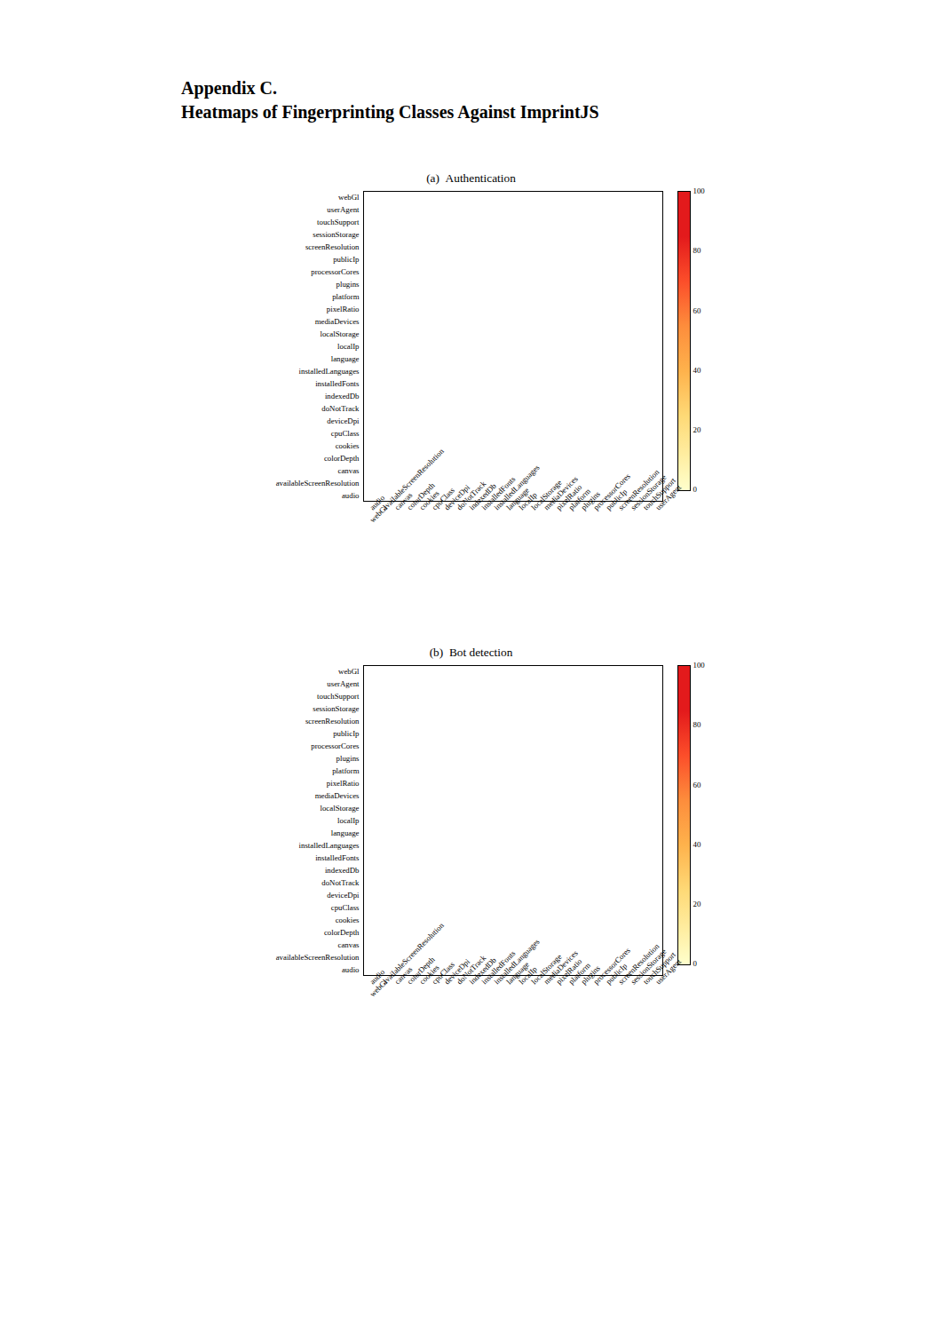Appendix C.
Heatmaps of Fingerprinting Classes Against ImprintJS
(a) Authentication
webGl userAgent touchSupport sessionStorage screenResolution publicIp processorCores plugins platform pixelRatio mediaDevices localStorage localIp language installedLanguages installedFonts indexedDb doNotTrack deviceDpi cpuClass cookies colorDepth canvas availableScreenResolution audio
100 80 60 40 20 0
audio availableScreenResolution canvas colorDepth cookies cpuClass deviceDpi doNotTrack indexedDb installedFonts installedLanguages language localIp localStorage mediaDevices pixelRatio platform plugins processorCores publicIp screenResolution sessionStorage touchSupport userAgent webGl
(b) Bot detection
webGl userAgent touchSupport sessionStorage screenResolution publicIp processorCores plugins platform pixelRatio mediaDevices localStorage localIp language installedLanguages installedFonts indexedDb doNotTrack deviceDpi cpuClass cookies colorDepth canvas availableScreenResolution audio
100 80 60 40 20 0
audio availableScreenResolution canvas colorDepth cookies cpuClass deviceDpi doNotTrack indexedDb installedFonts installedLanguages language localIp localStorage mediaDevices pixelRatio platform plugins processorCores publicIp screenResolution sessionStorage touchSupport userAgent webGl